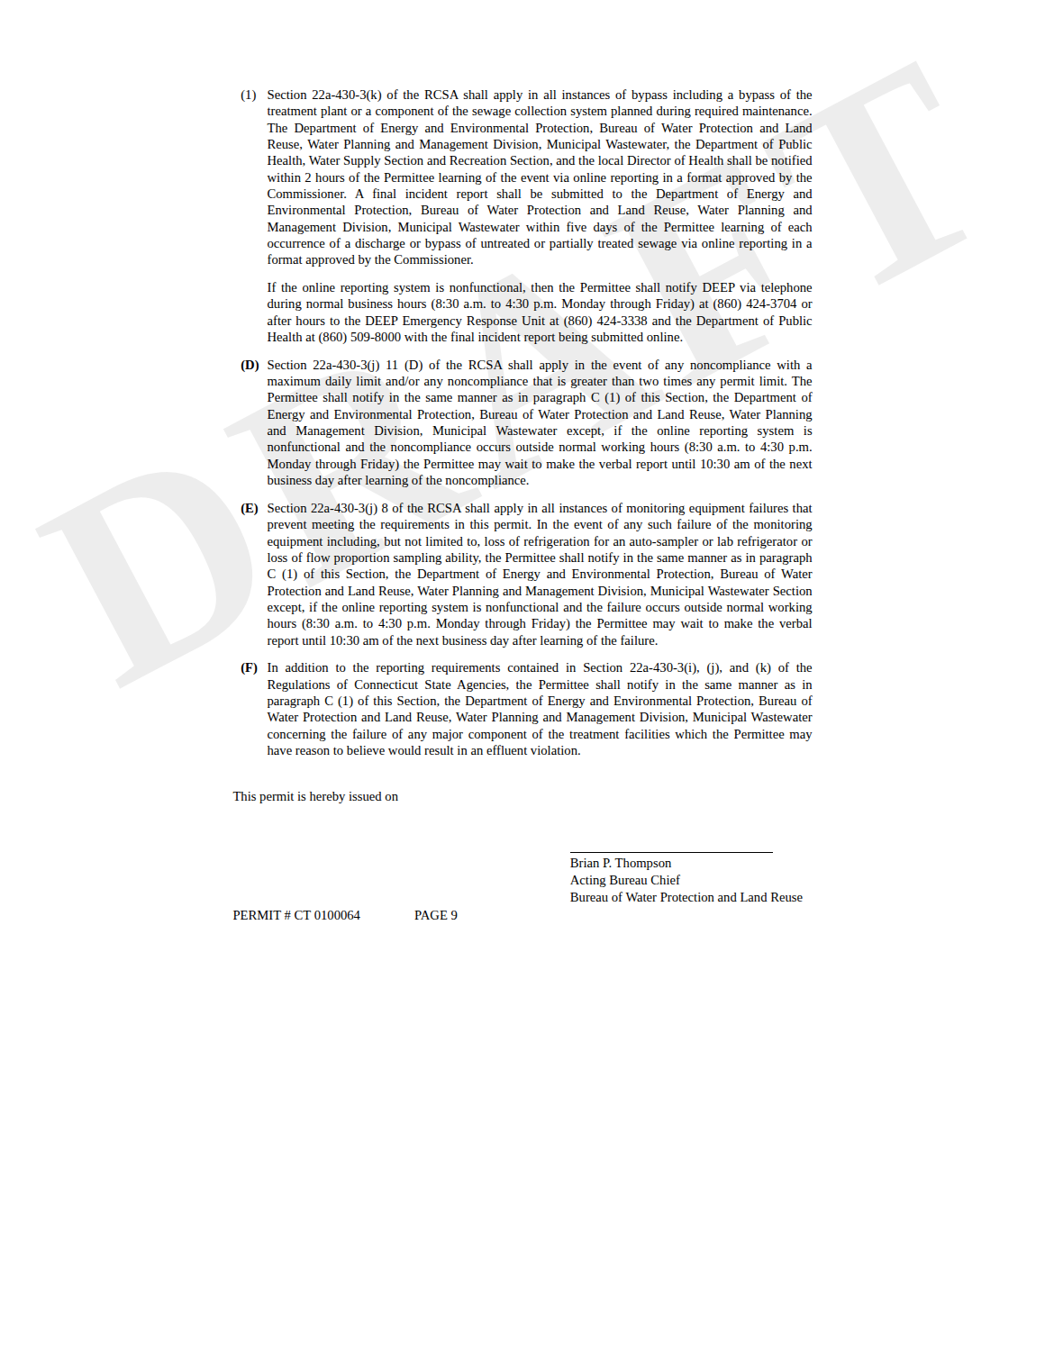DRAFT
(1)
Section 22a-430-3(k) of the RCSA shall apply in all instances of bypass including a bypass of the treatment plant or a component of the sewage collection system planned during required maintenance. The Department of Energy and Environmental Protection, Bureau of Water Protection and Land Reuse, Water Planning and Management Division, Municipal Wastewater, the Department of Public Health, Water Supply Section and Recreation Section, and the local Director of Health shall be notified within 2 hours of the Permittee learning of the event via online reporting in a format approved by the Commissioner. A final incident report shall be submitted to the Department of Energy and Environmental Protection, Bureau of Water Protection and Land Reuse, Water Planning and Management Division, Municipal Wastewater within five days of the Permittee learning of each occurrence of a discharge or bypass of untreated or partially treated sewage via online reporting in a format approved by the Commissioner.
If the online reporting system is nonfunctional, then the Permittee shall notify DEEP via telephone during normal business hours (8:30 a.m. to 4:30 p.m. Monday through Friday) at (860) 424-3704 or after hours to the DEEP Emergency Response Unit at (860) 424-3338 and the Department of Public Health at (860) 509-8000 with the final incident report being submitted online.
(D)
Section 22a-430-3(j) 11 (D) of the RCSA shall apply in the event of any noncompliance with a maximum daily limit and/or any noncompliance that is greater than two times any permit limit. The Permittee shall notify in the same manner as in paragraph C (1) of this Section, the Department of Energy and Environmental Protection, Bureau of Water Protection and Land Reuse, Water Planning and Management Division, Municipal Wastewater except, if the online reporting system is nonfunctional and the noncompliance occurs outside normal working hours (8:30 a.m. to 4:30 p.m. Monday through Friday) the Permittee may wait to make the verbal report until 10:30 am of the next business day after learning of the noncompliance.
(E)
Section 22a-430-3(j) 8 of the RCSA shall apply in all instances of monitoring equipment failures that prevent meeting the requirements in this permit. In the event of any such failure of the monitoring equipment including, but not limited to, loss of refrigeration for an auto-sampler or lab refrigerator or loss of flow proportion sampling ability, the Permittee shall notify in the same manner as in paragraph C (1) of this Section, the Department of Energy and Environmental Protection, Bureau of Water Protection and Land Reuse, Water Planning and Management Division, Municipal Wastewater Section except, if the online reporting system is nonfunctional and the failure occurs outside normal working hours (8:30 a.m. to 4:30 p.m. Monday through Friday) the Permittee may wait to make the verbal report until 10:30 am of the next business day after learning of the failure.
(F)
In addition to the reporting requirements contained in Section 22a-430-3(i), (j), and (k) of the Regulations of Connecticut State Agencies, the Permittee shall notify in the same manner as in paragraph C (1) of this Section, the Department of Energy and Environmental Protection, Bureau of Water Protection and Land Reuse, Water Planning and Management Division, Municipal Wastewater concerning the failure of any major component of the treatment facilities which the Permittee may have reason to believe would result in an effluent violation.
This permit is hereby issued on
Brian P. Thompson
Acting Bureau Chief
Bureau of Water Protection and Land Reuse
PERMIT # CT 0100064
PAGE 9